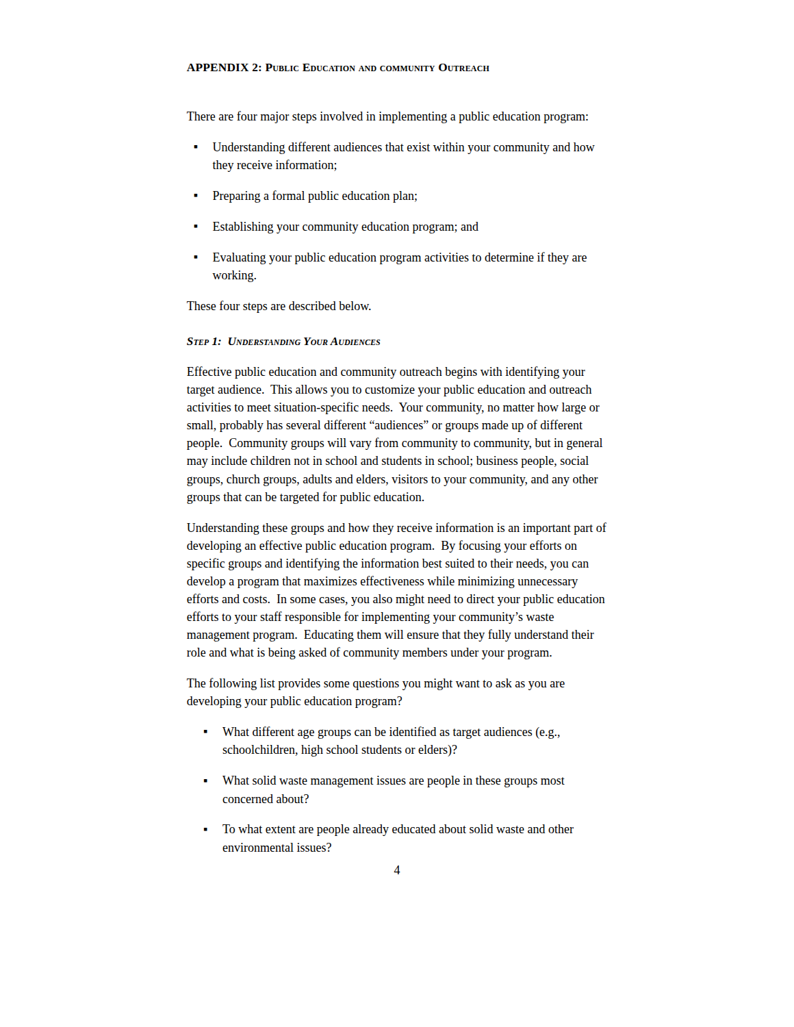Appendix 2: Public Education and community Outreach
There are four major steps involved in implementing a public education program:
Understanding different audiences that exist within your community and how they receive information;
Preparing a formal public education plan;
Establishing your community education program; and
Evaluating your public education program activities to determine if they are working.
These four steps are described below.
Step 1: Understanding Your Audiences
Effective public education and community outreach begins with identifying your target audience. This allows you to customize your public education and outreach activities to meet situation-specific needs. Your community, no matter how large or small, probably has several different “audiences” or groups made up of different people. Community groups will vary from community to community, but in general may include children not in school and students in school; business people, social groups, church groups, adults and elders, visitors to your community, and any other groups that can be targeted for public education.
Understanding these groups and how they receive information is an important part of developing an effective public education program. By focusing your efforts on specific groups and identifying the information best suited to their needs, you can develop a program that maximizes effectiveness while minimizing unnecessary efforts and costs. In some cases, you also might need to direct your public education efforts to your staff responsible for implementing your community’s waste management program. Educating them will ensure that they fully understand their role and what is being asked of community members under your program.
The following list provides some questions you might want to ask as you are developing your public education program?
What different age groups can be identified as target audiences (e.g., schoolchildren, high school students or elders)?
What solid waste management issues are people in these groups most concerned about?
To what extent are people already educated about solid waste and other environmental issues?
4